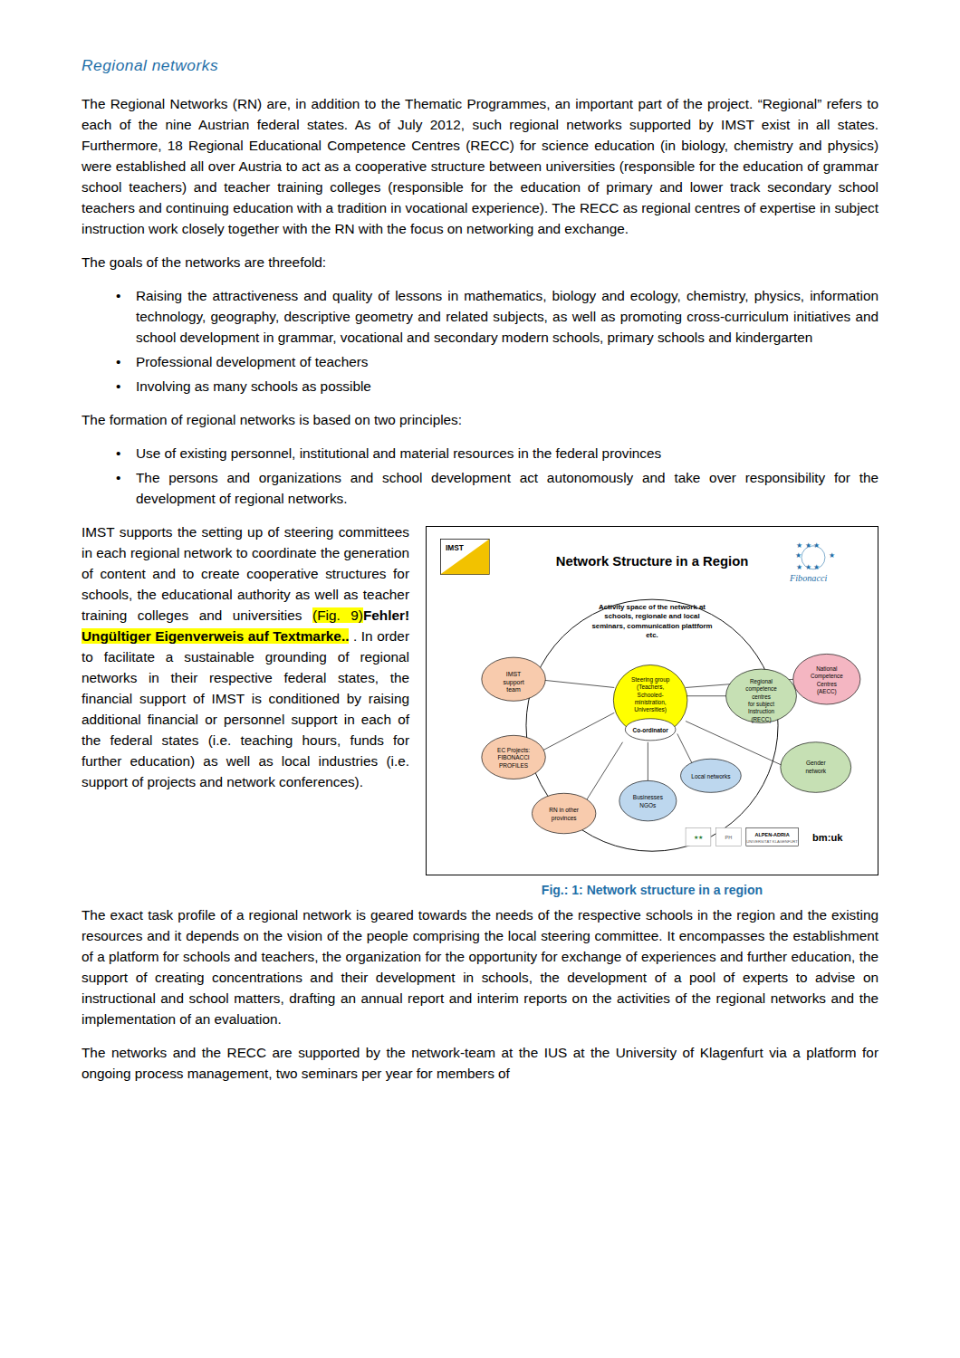Regional networks
The Regional Networks (RN) are, in addition to the Thematic Programmes, an important part of the project. “Regional” refers to each of the nine Austrian federal states. As of July 2012, such regional networks supported by IMST exist in all states. Furthermore, 18 Regional Educational Competence Centres (RECC) for science education (in biology, chemistry and physics) were established all over Austria to act as a cooperative structure between universities (responsible for the education of grammar school teachers) and teacher training colleges (responsible for the education of primary and lower track secondary school teachers and continuing education with a tradition in vocational experience). The RECC as regional centres of expertise in subject instruction work closely together with the RN with the focus on networking and exchange.
The goals of the networks are threefold:
Raising the attractiveness and quality of lessons in mathematics, biology and ecology, chemistry, physics, information technology, geography, descriptive geometry and related subjects, as well as promoting cross-curriculum initiatives and school development in grammar, vocational and secondary modern schools, primary schools and kindergarten
Professional development of teachers
Involving as many schools as possible
The formation of regional networks is based on two principles:
Use of existing personnel, institutional and material resources in the federal provinces
The persons and organizations and school development act autonomously and take over responsibility for the development of regional networks.
IMST ★ ★ ★ ★ ★ ★ ★ ★ Fibonacci Network Structure in a Region Activity space of the network at schools, regionale and local seminars, communication plattform etc. IMST support team EC Projects: FIBONACCI PROFILES RN in other provinces Businesses NGOs Local networks Steering group (Teachers, Schooled- ministration, Universities) Co-ordinator Regional competence centres for subject Instruction (RECC) National Competence Centres (AECC) Gender network ★★ PH ALPEN-ADRIA UNIVERSITÄT KLAGENFURT bm:uk
Fig.: 1: Network structure in a region
IMST supports the setting up of steering committees in each regional network to coordinate the generation of content and to create cooperative structures for schools, the educational authority as well as teacher training colleges and universities (Fig. 9) Fehler! Ungültiger Eigenverweis auf Textmarke.. . In order to facilitate a sustainable grounding of regional networks in their respective federal states, the financial support of IMST is conditioned by raising additional financial or personnel support in each of the federal states (i.e. teaching hours, funds for further education) as well as local industries (i.e. support of projects and network conferences).
The exact task profile of a regional network is geared towards the needs of the respective schools in the region and the existing resources and it depends on the vision of the people comprising the local steering committee. It encompasses the establishment of a platform for schools and teachers, the organization for the opportunity for exchange of experiences and further education, the support of creating concentrations and their development in schools, the development of a pool of experts to advise on instructional and school matters, drafting an annual report and interim reports on the activities of the regional networks and the implementation of an evaluation.
The networks and the RECC are supported by the network-team at the IUS at the University of Klagenfurt via a platform for ongoing process management, two seminars per year for members of